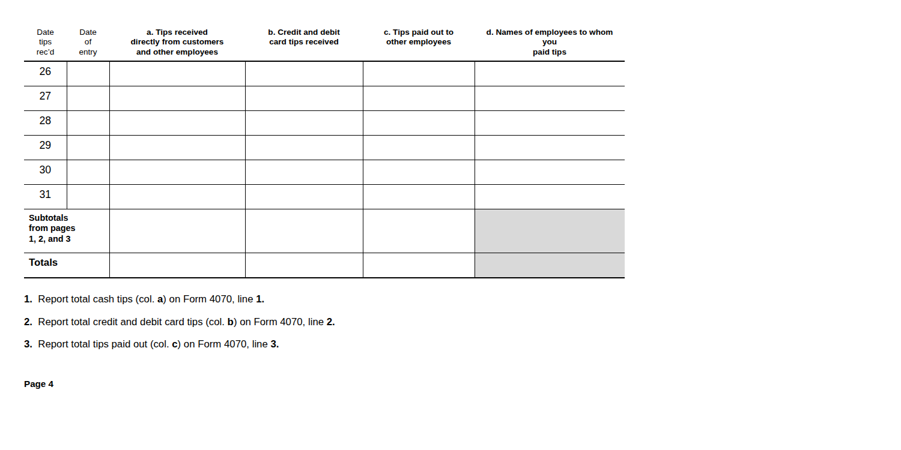| Date tips rec’d | Date of entry | a. Tips received directly from customers and other employees | b. Credit and debit card tips received | c. Tips paid out to other employees | d. Names of employees to whom you paid tips |
| --- | --- | --- | --- | --- | --- |
| 26 | | | | | |
| 27 | | | | | |
| 28 | | | | | |
| 29 | | | | | |
| 30 | | | | | |
| 31 | | | | | |
| Subtotals from pages 1, 2, and 3 | | | | |
| Totals | | | | |
1. Report total cash tips (col. a) on Form 4070, line 1.
2. Report total credit and debit card tips (col. b) on Form 4070, line 2.
3. Report total tips paid out (col. c) on Form 4070, line 3.
Page 4